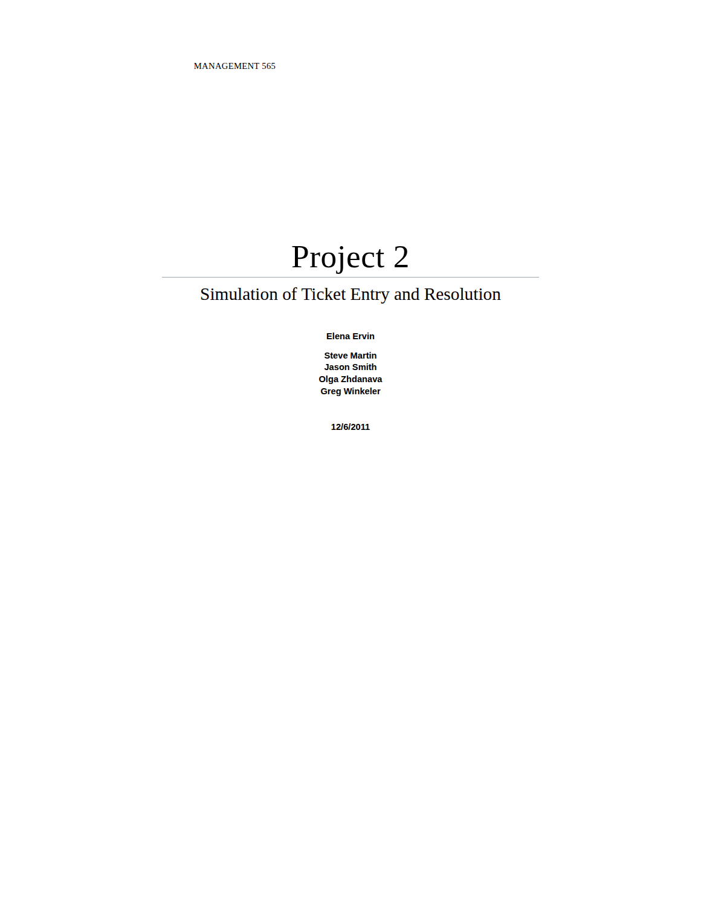MANAGEMENT 565
Project 2
Simulation of Ticket Entry and Resolution
Elena Ervin
Steve Martin
Jason Smith
Olga Zhdanava
Greg Winkeler
12/6/2011